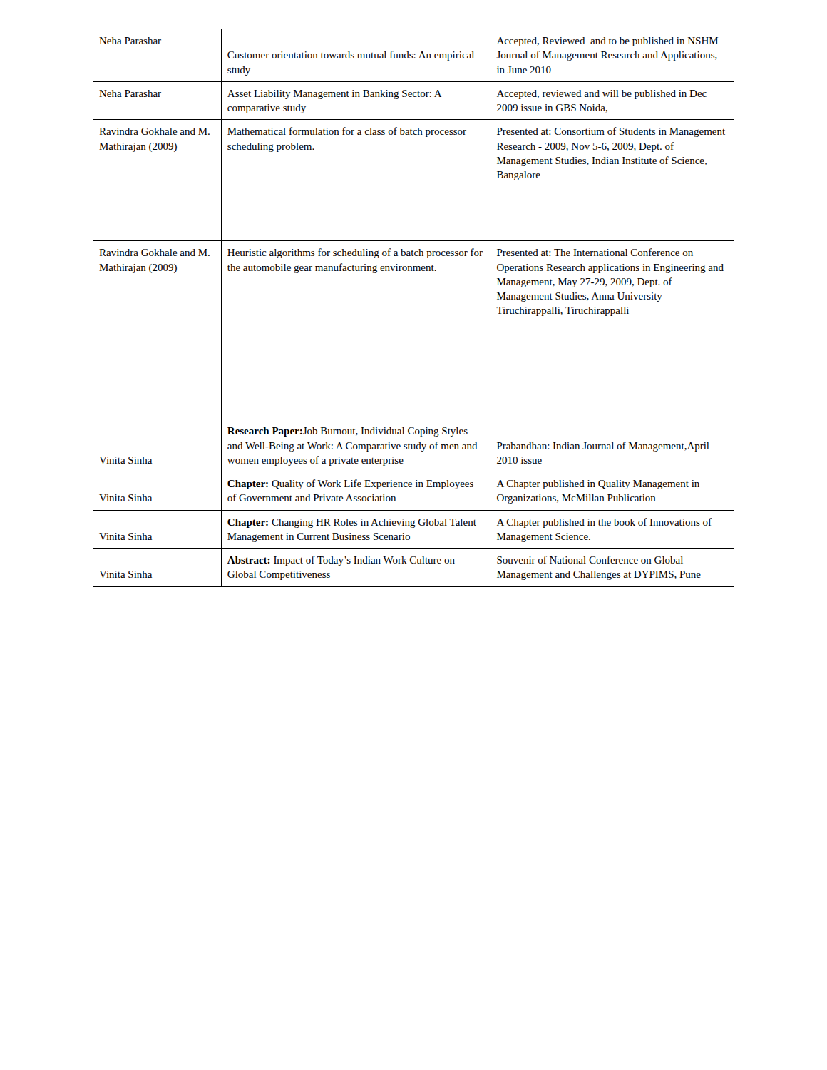| Neha Parashar | Customer orientation towards mutual funds: An empirical study | Accepted, Reviewed and to be published in NSHM Journal of Management Research and Applications, in June 2010 |
| Neha Parashar | Asset Liability Management in Banking Sector: A comparative study | Accepted, reviewed and will be published in Dec 2009 issue in GBS Noida, |
| Ravindra Gokhale and M. Mathirajan (2009) | Mathematical formulation for a class of batch processor scheduling problem. | Presented at: Consortium of Students in Management Research - 2009, Nov 5-6, 2009, Dept. of Management Studies, Indian Institute of Science, Bangalore |
| Ravindra Gokhale and M. Mathirajan (2009) | Heuristic algorithms for scheduling of a batch processor for the automobile gear manufacturing environment. | Presented at: The International Conference on Operations Research applications in Engineering and Management, May 27-29, 2009, Dept. of Management Studies, Anna University Tiruchirappalli, Tiruchirappalli |
| Vinita Sinha | Research Paper: Job Burnout, Individual Coping Styles and Well-Being at Work: A Comparative study of men and women employees of a private enterprise | Prabandhan: Indian Journal of Management,April 2010 issue |
| Vinita Sinha | Chapter: Quality of Work Life Experience in Employees of Government and Private Association | A Chapter published in Quality Management in Organizations, McMillan Publication |
| Vinita Sinha | Chapter: Changing HR Roles in Achieving Global Talent Management in Current Business Scenario | A Chapter published in the book of Innovations of Management Science. |
| Vinita Sinha | Abstract: Impact of Today’s Indian Work Culture on Global Competitiveness | Souvenir of National Conference on Global Management and Challenges at DYPIMS, Pune |